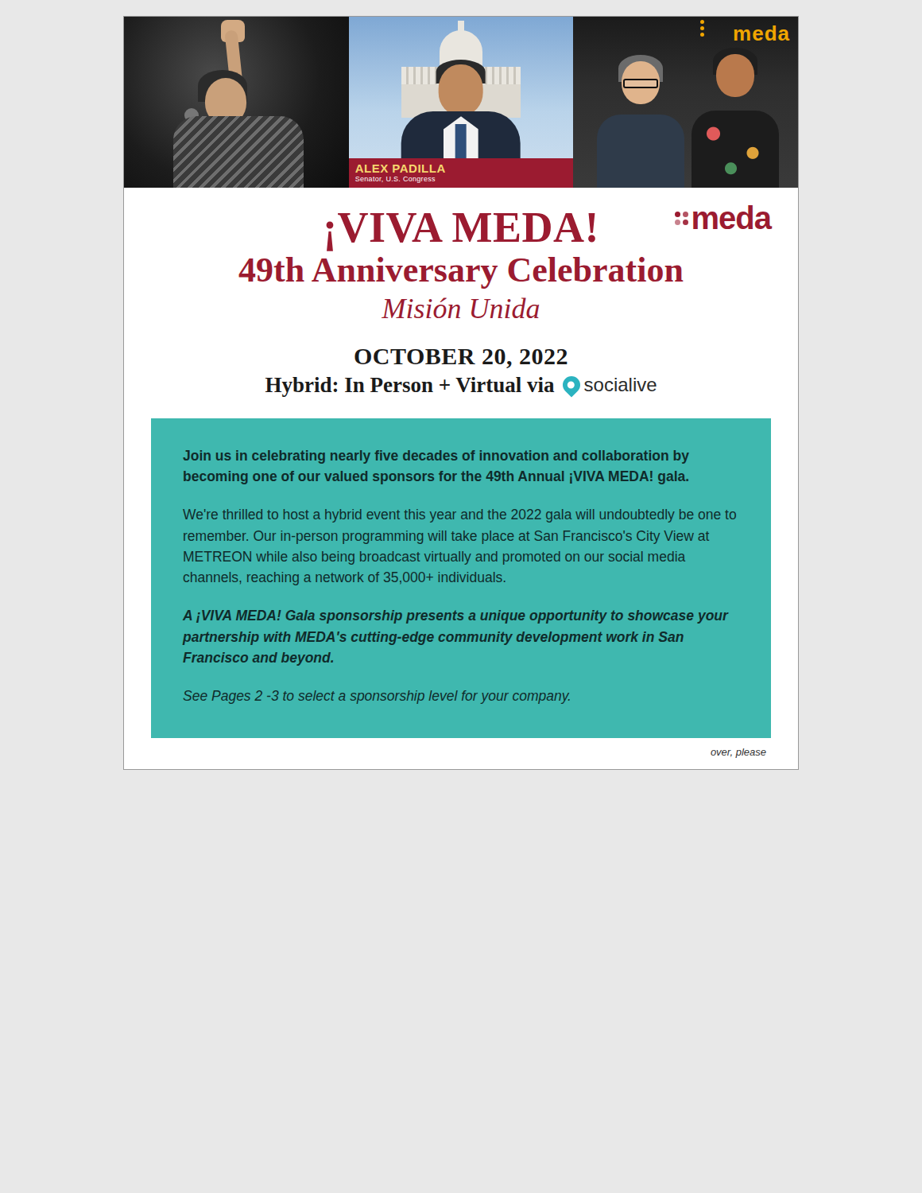ALEX PADILLA
Senator, U.S. Congress
meda
meda
¡VIVA MEDA!
49th Anniversary Celebration
Misión Unida
OCTOBER 20, 2022
Hybrid: In Person + Virtual via socialive
Join us in celebrating nearly five decades of innovation and collaboration by becoming one of our valued sponsors for the 49th Annual ¡VIVA MEDA! gala.
We're thrilled to host a hybrid event this year and the 2022 gala will undoubtedly be one to remember. Our in-person programming will take place at San Francisco's City View at METREON while also being broadcast virtually and promoted on our social media channels, reaching a network of 35,000+ individuals.
A ¡VIVA MEDA! Gala sponsorship presents a unique opportunity to showcase your partnership with MEDA's cutting-edge community development work in San Francisco and beyond.
See Pages 2 -3 to select a sponsorship level for your company.
over, please